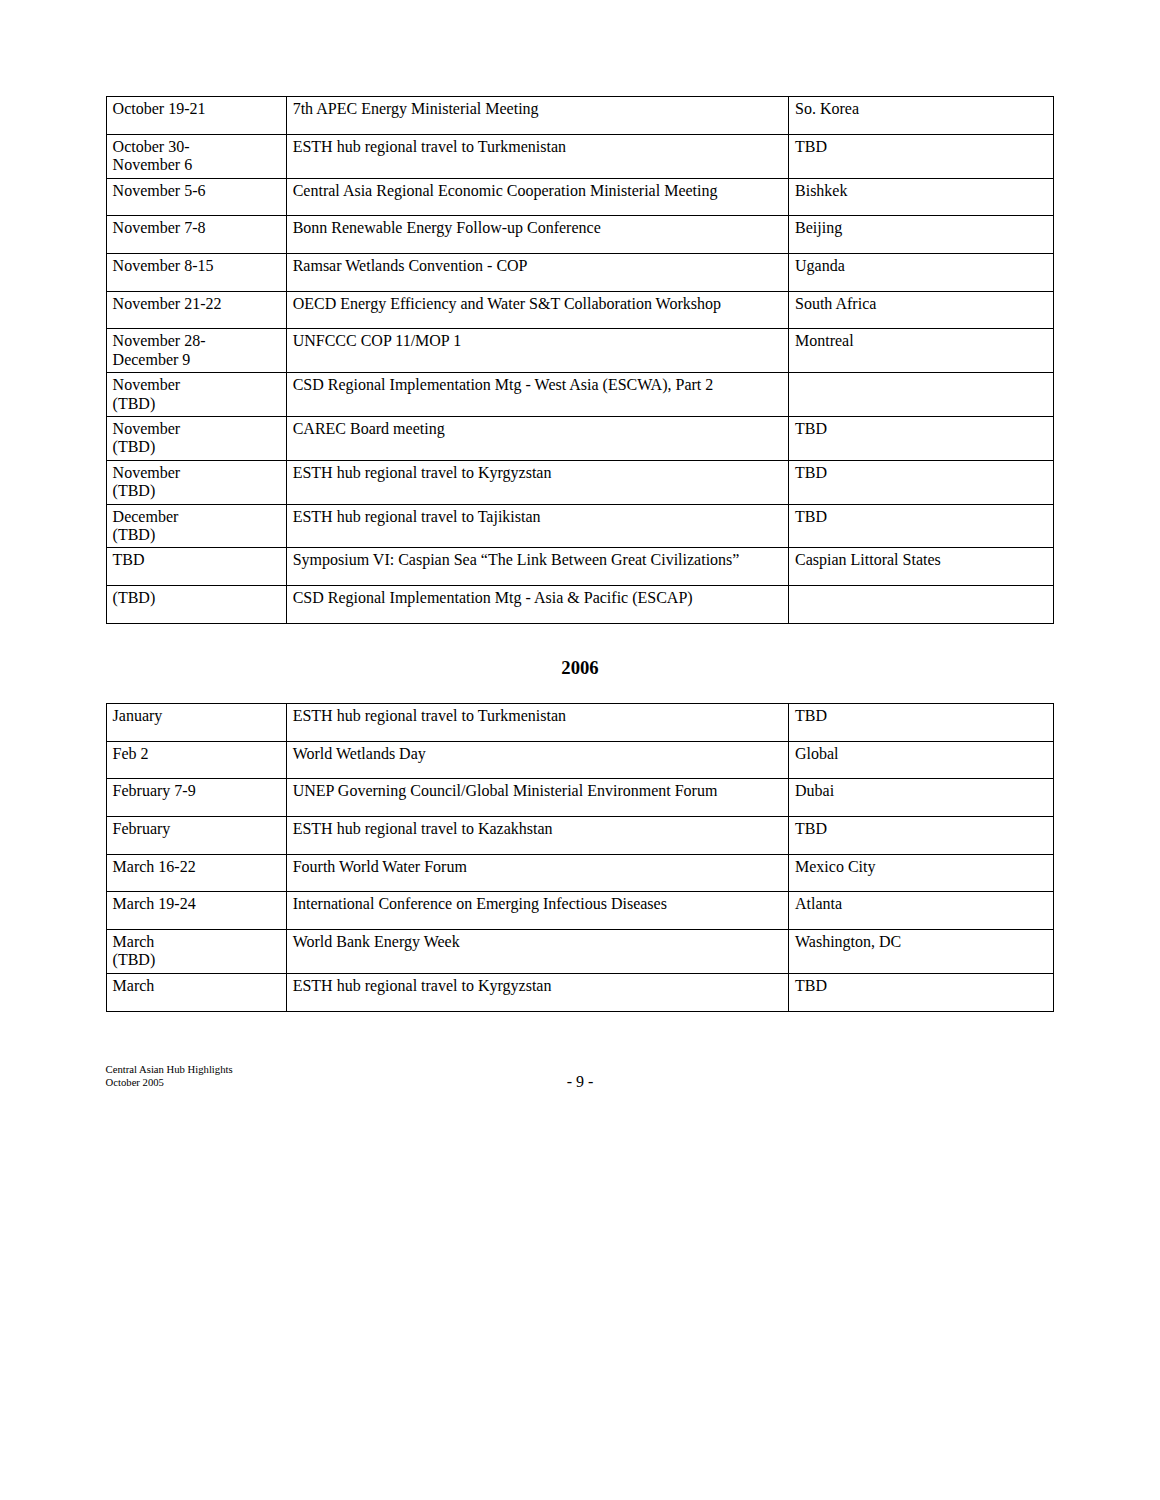| October 19-21 | 7th APEC Energy Ministerial Meeting | So. Korea |
| October 30- November 6 | ESTH hub regional travel to Turkmenistan | TBD |
| November 5-6 | Central Asia Regional Economic Cooperation Ministerial Meeting | Bishkek |
| November 7-8 | Bonn Renewable Energy Follow-up Conference | Beijing |
| November 8-15 | Ramsar Wetlands Convention - COP | Uganda |
| November 21-22 | OECD Energy Efficiency and Water S&T Collaboration Workshop | South Africa |
| November 28- December 9 | UNFCCC COP 11/MOP 1 | Montreal |
| November (TBD) | CSD Regional Implementation Mtg - West Asia (ESCWA), Part 2 | |
| November (TBD) | CAREC Board meeting | TBD |
| November (TBD) | ESTH hub regional travel to Kyrgyzstan | TBD |
| December (TBD) | ESTH hub regional travel to Tajikistan | TBD |
| TBD | Symposium VI: Caspian Sea “The Link Between Great Civilizations” | Caspian Littoral States |
| (TBD) | CSD Regional Implementation Mtg - Asia & Pacific (ESCAP) | |
2006
| January | ESTH hub regional travel to Turkmenistan | TBD |
| Feb 2 | World Wetlands Day | Global |
| February 7-9 | UNEP Governing Council/Global Ministerial Environment Forum | Dubai |
| February | ESTH hub regional travel to Kazakhstan | TBD |
| March 16-22 | Fourth World Water Forum | Mexico City |
| March 19-24 | International Conference on Emerging Infectious Diseases | Atlanta |
| March (TBD) | World Bank Energy Week | Washington, DC |
| March | ESTH hub regional travel to Kyrgyzstan | TBD |
Central Asian Hub Highlights
October 2005
- 9 -